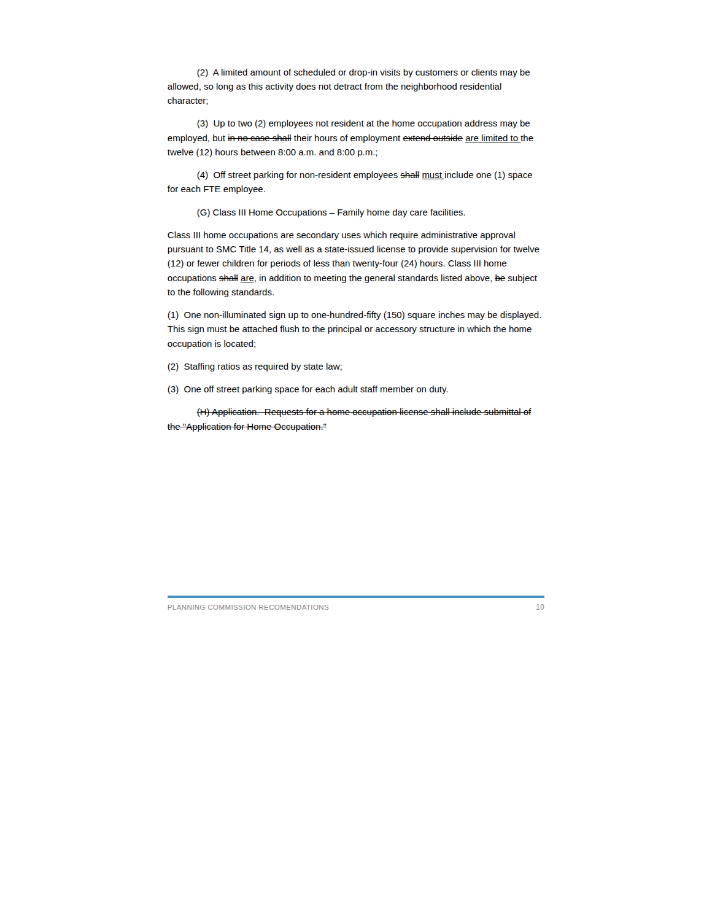(2) A limited amount of scheduled or drop-in visits by customers or clients may be allowed, so long as this activity does not detract from the neighborhood residential character;
(3) Up to two (2) employees not resident at the home occupation address may be employed, but in no case shall their hours of employment extend outside are limited to the twelve (12) hours between 8:00 a.m. and 8:00 p.m.;
(4) Off street parking for non-resident employees shall must include one (1) space for each FTE employee.
(G) Class III Home Occupations – Family home day care facilities.
Class III home occupations are secondary uses which require administrative approval pursuant to SMC Title 14, as well as a state-issued license to provide supervision for twelve (12) or fewer children for periods of less than twenty-four (24) hours. Class III home occupations shall are, in addition to meeting the general standards listed above, be subject to the following standards.
(1) One non-illuminated sign up to one-hundred-fifty (150) square inches may be displayed. This sign must be attached flush to the principal or accessory structure in which the home occupation is located;
(2) Staffing ratios as required by state law;
(3) One off street parking space for each adult staff member on duty.
(H) Application. Requests for a home occupation license shall include submittal of the "Application for Home Occupation."
Planning Commission Recomendations 10